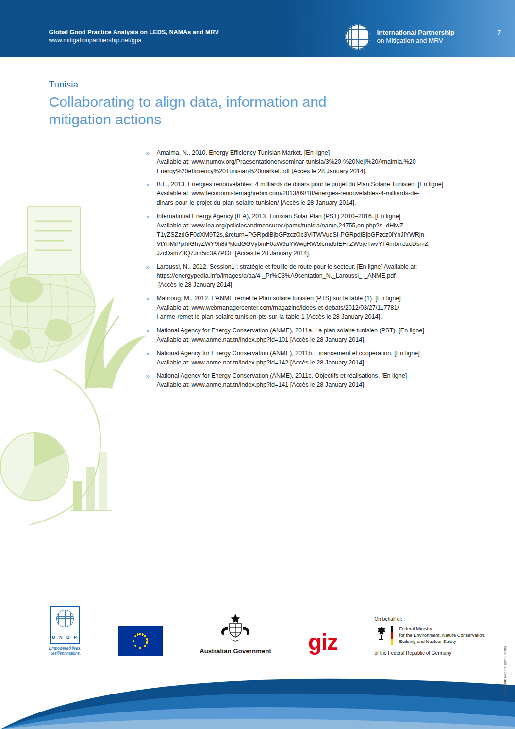Global Good Practice Analysis on LEDS, NAMAs and MRV
www.mitigationpartnership.net/gpa
International Partnership
on Mitigation and MRV
7
Tunisia
Collaborating to align data, information and
mitigation actions
Amaima, N., 2010. Energy Efficiency Tunisian Market. [En ligne]
Available at: www.numov.org/Praesentationen/seminar-tunisia/3%20-%20Neji%20Amaimia,%20
Energy%20efficiency%20Tunisian%20market.pdf [Accès le 28 January 2014].
B.L., 2013. Energies renouvelables: 4 milliards de dinars pour le projet du Plan Solaire Tunisien. [En ligne]
Available at: www.leconomistemaghrebin.com/2013/09/18/energies-renouvelables-4-milliards-de-
dinars-pour-le-projet-du-plan-solaire-tunisien/ [Accès le 28 January 2014].
International Energy Agency (IEA), 2013. Tunisian Solar Plan (PST) 2010–2016. [En ligne]
Available at: www.iea.org/policiesandmeasures/pams/tunisia/name,24755,en.php?s=dHlwZ-
T1yZSZzdGF0dXM9T2s,&return=PGRpdiBjbGFzcz0ic3ViTWVudSI-PGRpdiBjbGFzcz0iYnJlYWRjn-
VtYnMiPjxhIGhyZWY9Ii8iPkludGGVybmF0aW9uYWwgRW5lcmd5IEFnZW5jeTwvYT4mbmJzcDsmZ-
JzcDsmZ3Q7Jm5ic3A7PGE [Accès le 28 January 2014].
Laroussi, N., 2012. Session1 : stratégie et feuille de route pour le secteur. [En ligne] Available at:
https://energypedia.info/images/a/aa/4-_Pr%C3%A9sentation_N._Laroussi_-_ANME.pdf
[Accès le 28 January 2014].
Mahroug, M., 2012. L’ANME remet le Plan solaire tunisien (PTS) sur la table (1). [En ligne]
Available at: www.webmanagercenter.com/magazine/idees-et-debats/2012/03/27/117781/
l-anme-remet-le-plan-solaire-tunisien-pts-sur-la-table-1 [Accès le 28 January 2014].
National Agency for Energy Conservation (ANME), 2011a. La plan solaire tunisien (PST). [En ligne]
Available at: www.anme.nat.tn/index.php?id=101 [Accès le 28 January 2014].
National Agency for Energy Conservation (ANME), 2011b. Financement et coopération. [En ligne]
Available at: www.anme.nat.tn/index.php?id=142 [Accès le 28 January 2014].
National Agency for Energy Conservation (ANME), 2011c. Objectifs et réalisations. [En ligne]
Available at: www.anme.nat.tn/index.php?id=141 [Accès le 28 January 2014].
U N D P
Empowered lives. Resilient nations.
Australian Government
giz
On behalf of:
Federal Ministry
for the Environment, Nature Conservation,
Building and Nuclear Safety
of the Federal Republic of Germany
© Layout: webersupiran.berlin